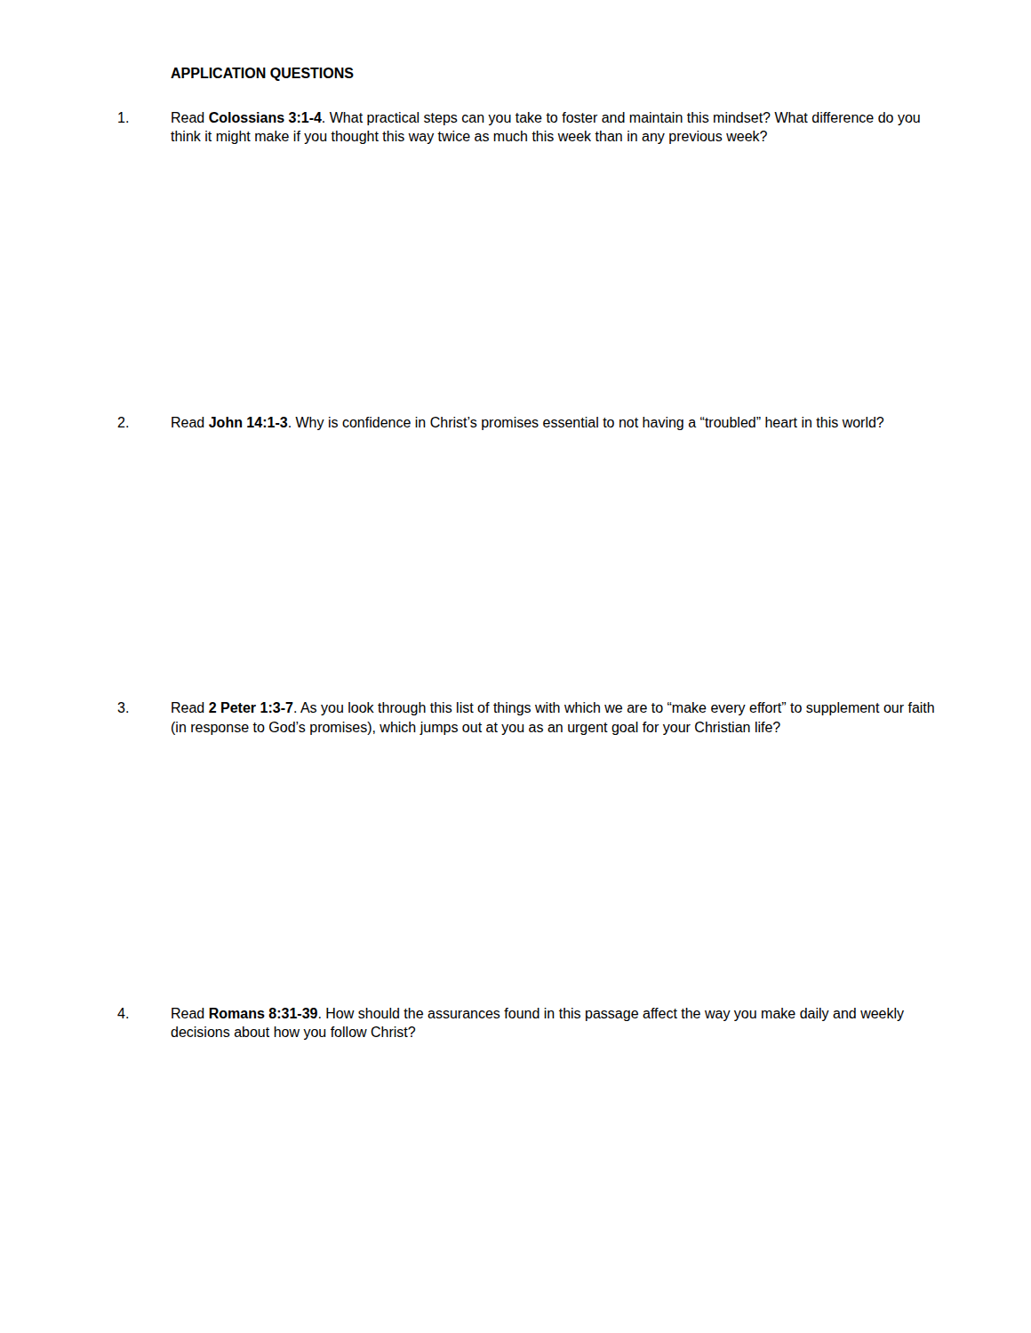APPLICATION QUESTIONS
Read Colossians 3:1-4. What practical steps can you take to foster and maintain this mindset? What difference do you think it might make if you thought this way twice as much this week than in any previous week?
Read John 14:1-3. Why is confidence in Christ’s promises essential to not having a “troubled” heart in this world?
Read 2 Peter 1:3-7. As you look through this list of things with which we are to “make every effort” to supplement our faith (in response to God’s promises), which jumps out at you as an urgent goal for your Christian life?
Read Romans 8:31-39. How should the assurances found in this passage affect the way you make daily and weekly decisions about how you follow Christ?